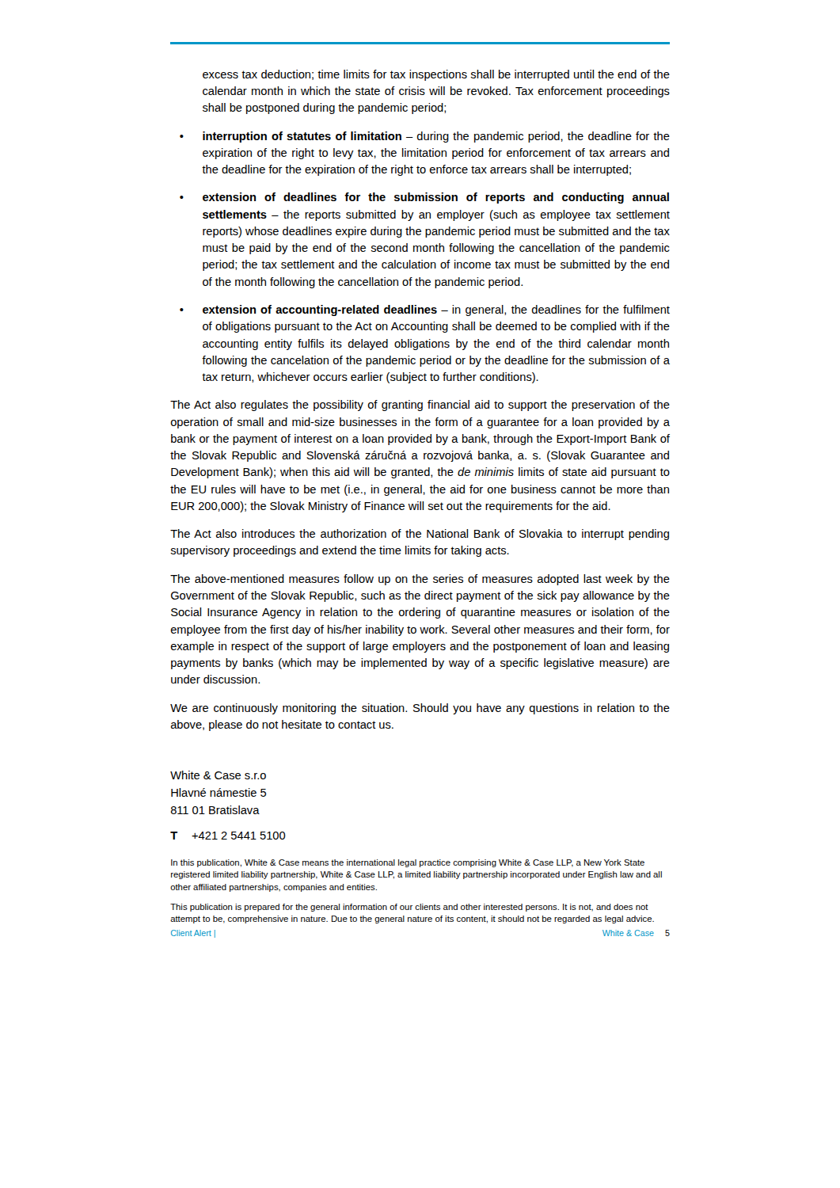excess tax deduction; time limits for tax inspections shall be interrupted until the end of the calendar month in which the state of crisis will be revoked. Tax enforcement proceedings shall be postponed during the pandemic period;
interruption of statutes of limitation – during the pandemic period, the deadline for the expiration of the right to levy tax, the limitation period for enforcement of tax arrears and the deadline for the expiration of the right to enforce tax arrears shall be interrupted;
extension of deadlines for the submission of reports and conducting annual settlements – the reports submitted by an employer (such as employee tax settlement reports) whose deadlines expire during the pandemic period must be submitted and the tax must be paid by the end of the second month following the cancellation of the pandemic period; the tax settlement and the calculation of income tax must be submitted by the end of the month following the cancellation of the pandemic period.
extension of accounting-related deadlines – in general, the deadlines for the fulfilment of obligations pursuant to the Act on Accounting shall be deemed to be complied with if the accounting entity fulfils its delayed obligations by the end of the third calendar month following the cancelation of the pandemic period or by the deadline for the submission of a tax return, whichever occurs earlier (subject to further conditions).
The Act also regulates the possibility of granting financial aid to support the preservation of the operation of small and mid-size businesses in the form of a guarantee for a loan provided by a bank or the payment of interest on a loan provided by a bank, through the Export-Import Bank of the Slovak Republic and Slovenská záručná a rozvojová banka, a. s. (Slovak Guarantee and Development Bank); when this aid will be granted, the de minimis limits of state aid pursuant to the EU rules will have to be met (i.e., in general, the aid for one business cannot be more than EUR 200,000); the Slovak Ministry of Finance will set out the requirements for the aid.
The Act also introduces the authorization of the National Bank of Slovakia to interrupt pending supervisory proceedings and extend the time limits for taking acts.
The above-mentioned measures follow up on the series of measures adopted last week by the Government of the Slovak Republic, such as the direct payment of the sick pay allowance by the Social Insurance Agency in relation to the ordering of quarantine measures or isolation of the employee from the first day of his/her inability to work. Several other measures and their form, for example in respect of the support of large employers and the postponement of loan and leasing payments by banks (which may be implemented by way of a specific legislative measure) are under discussion.
We are continuously monitoring the situation. Should you have any questions in relation to the above, please do not hesitate to contact us.
White & Case s.r.o
Hlavné námestie 5
811 01 Bratislava
T+421 2 5441 5100
In this publication, White & Case means the international legal practice comprising White & Case LLP, a New York State registered limited liability partnership, White & Case LLP, a limited liability partnership incorporated under English law and all other affiliated partnerships, companies and entities.
This publication is prepared for the general information of our clients and other interested persons. It is not, and does not attempt to be, comprehensive in nature. Due to the general nature of its content, it should not be regarded as legal advice.
Client Alert | White & Case5